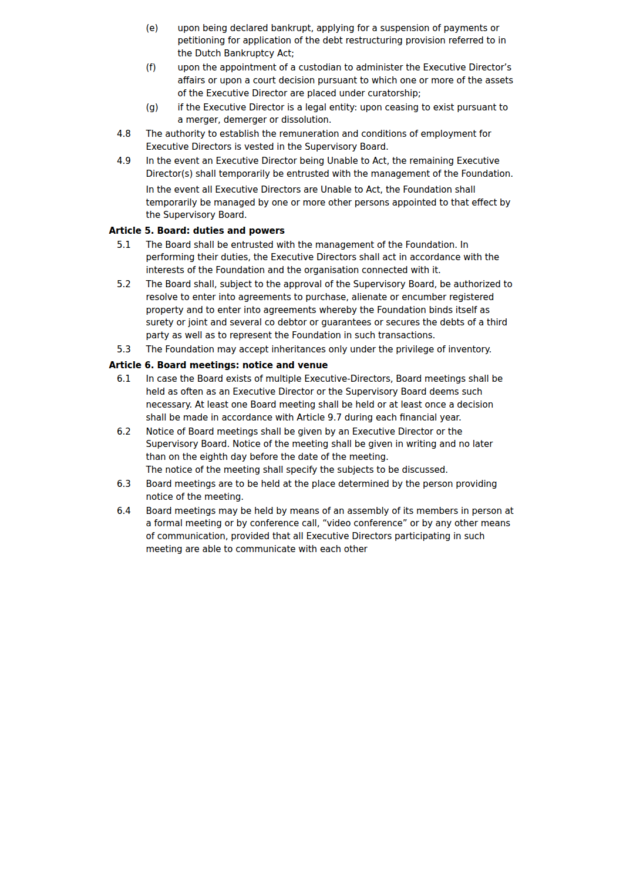(e) upon being declared bankrupt, applying for a suspension of payments or petitioning for application of the debt restructuring provision referred to in the Dutch Bankruptcy Act;
(f) upon the appointment of a custodian to administer the Executive Director’s affairs or upon a court decision pursuant to which one or more of the assets of the Executive Director are placed under curatorship;
(g) if the Executive Director is a legal entity: upon ceasing to exist pursuant to a merger, demerger or dissolution.
4.8 The authority to establish the remuneration and conditions of employment for Executive Directors is vested in the Supervisory Board.
4.9 In the event an Executive Director being Unable to Act, the remaining Executive Director(s) shall temporarily be entrusted with the management of the Foundation.
In the event all Executive Directors are Unable to Act, the Foundation shall temporarily be managed by one or more other persons appointed to that effect by the Supervisory Board.
Article 5. Board: duties and powers
5.1 The Board shall be entrusted with the management of the Foundation. In performing their duties, the Executive Directors shall act in accordance with the interests of the Foundation and the organisation connected with it.
5.2 The Board shall, subject to the approval of the Supervisory Board, be authorized to resolve to enter into agreements to purchase, alienate or encumber registered property and to enter into agreements whereby the Foundation binds itself as surety or joint and several co debtor or guarantees or secures the debts of a third party as well as to represent the Foundation in such transactions.
5.3 The Foundation may accept inheritances only under the privilege of inventory.
Article 6. Board meetings: notice and venue
6.1 In case the Board exists of multiple Executive-Directors, Board meetings shall be held as often as an Executive Director or the Supervisory Board deems such necessary. At least one Board meeting shall be held or at least once a decision shall be made in accordance with Article 9.7 during each financial year.
6.2 Notice of Board meetings shall be given by an Executive Director or the Supervisory Board. Notice of the meeting shall be given in writing and no later than on the eighth day before the date of the meeting.
The notice of the meeting shall specify the subjects to be discussed.
6.3 Board meetings are to be held at the place determined by the person providing notice of the meeting.
6.4 Board meetings may be held by means of an assembly of its members in person at a formal meeting or by conference call, “video conference” or by any other means of communication, provided that all Executive Directors participating in such meeting are able to communicate with each other